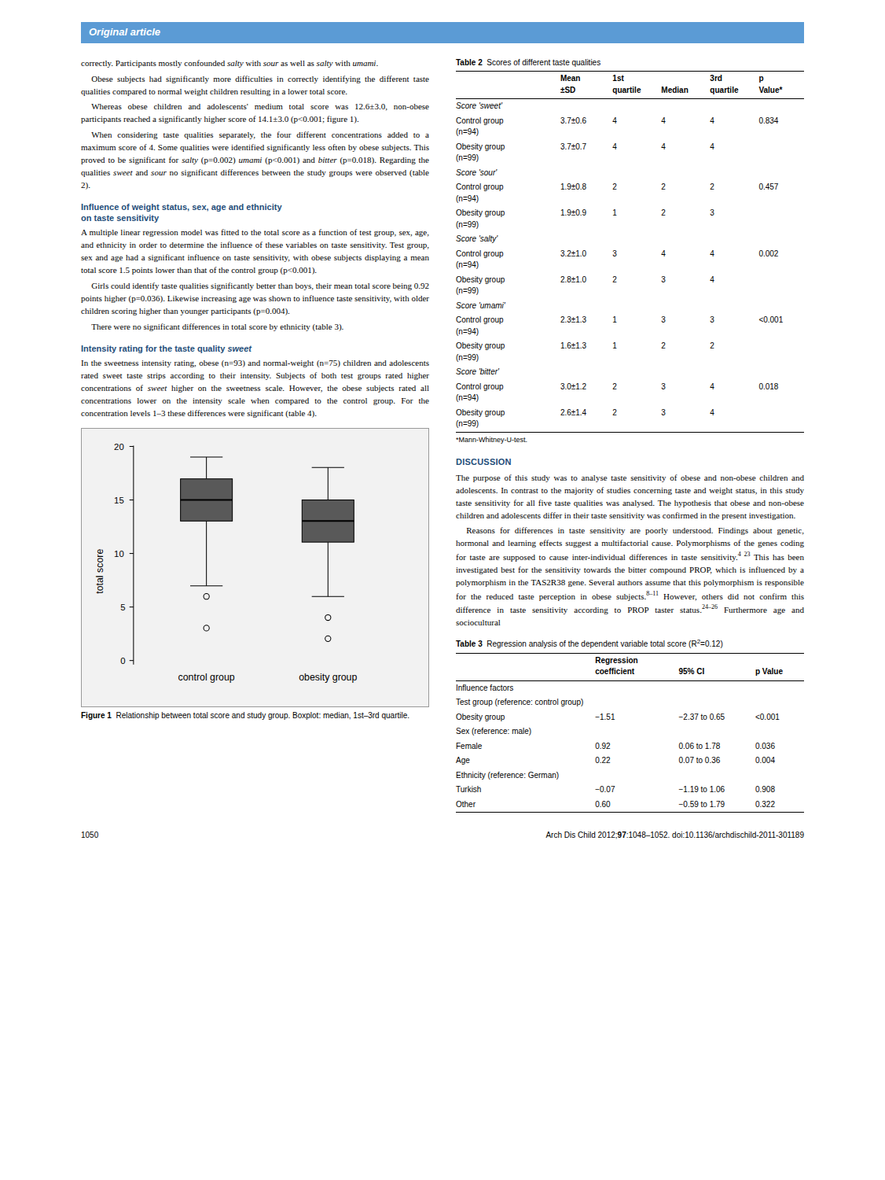Original article
correctly. Participants mostly confounded salty with sour as well as salty with umami.
Obese subjects had significantly more difficulties in correctly identifying the different taste qualities compared to normal weight children resulting in a lower total score.
Whereas obese children and adolescents' medium total score was 12.6±3.0, non-obese participants reached a significantly higher score of 14.1±3.0 (p<0.001; figure 1).
When considering taste qualities separately, the four different concentrations added to a maximum score of 4. Some qualities were identified significantly less often by obese subjects. This proved to be significant for salty (p=0.002) umami (p<0.001) and bitter (p=0.018). Regarding the qualities sweet and sour no significant differences between the study groups were observed (table 2).
Influence of weight status, sex, age and ethnicity
on taste sensitivity
A multiple linear regression model was fitted to the total score as a function of test group, sex, age, and ethnicity in order to determine the influence of these variables on taste sensitivity. Test group, sex and age had a significant influence on taste sensitivity, with obese subjects displaying a mean total score 1.5 points lower than that of the control group (p<0.001).
Girls could identify taste qualities significantly better than boys, their mean total score being 0.92 points higher (p=0.036). Likewise increasing age was shown to influence taste sensitivity, with older children scoring higher than younger participants (p=0.004).
There were no significant differences in total score by ethnicity (table 3).
Intensity rating for the taste quality sweet
In the sweetness intensity rating, obese (n=93) and normal-weight (n=75) children and adolescents rated sweet taste strips according to their intensity. Subjects of both test groups rated higher concentrations of sweet higher on the sweetness scale. However, the obese subjects rated all concentrations lower on the intensity scale when compared to the control group. For the concentration levels 1–3 these differences were significant (table 4).
20 15 10 5 0 total score control group obesity group
Figure 1 Relationship between total score and study group. Boxplot: median, 1st–3rd quartile.
Table 2 Scores of different taste qualities
| | Mean ±SD | 1st quartile | Median | 3rd quartile | p Value* |
| --- | --- | --- | --- | --- | --- |
| Score 'sweet' |
| Control group (n=94) | 3.7±0.6 | 4 | 4 | 4 | 0.834 |
| Obesity group (n=99) | 3.7±0.7 | 4 | 4 | 4 | |
| Score 'sour' |
| Control group (n=94) | 1.9±0.8 | 2 | 2 | 2 | 0.457 |
| Obesity group (n=99) | 1.9±0.9 | 1 | 2 | 3 | |
| Score 'salty' |
| Control group (n=94) | 3.2±1.0 | 3 | 4 | 4 | 0.002 |
| Obesity group (n=99) | 2.8±1.0 | 2 | 3 | 4 | |
| Score 'umami' |
| Control group (n=94) | 2.3±1.3 | 1 | 3 | 3 | <0.001 |
| Obesity group (n=99) | 1.6±1.3 | 1 | 2 | 2 | |
| Score 'bitter' |
| Control group (n=94) | 3.0±1.2 | 2 | 3 | 4 | 0.018 |
| Obesity group (n=99) | 2.6±1.4 | 2 | 3 | 4 | |
*Mann-Whitney-U-test.
DISCUSSION
The purpose of this study was to analyse taste sensitivity of obese and non-obese children and adolescents. In contrast to the majority of studies concerning taste and weight status, in this study taste sensitivity for all five taste qualities was analysed. The hypothesis that obese and non-obese children and adolescents differ in their taste sensitivity was confirmed in the present investigation.
Reasons for differences in taste sensitivity are poorly understood. Findings about genetic, hormonal and learning effects suggest a multifactorial cause. Polymorphisms of the genes coding for taste are supposed to cause inter-individual differences in taste sensitivity.4 23 This has been investigated best for the sensitivity towards the bitter compound PROP, which is influenced by a polymorphism in the TAS2R38 gene. Several authors assume that this polymorphism is responsible for the reduced taste perception in obese subjects.8–11 However, others did not confirm this difference in taste sensitivity according to PROP taster status.24–26 Furthermore age and sociocultural
Table 3 Regression analysis of the dependent variable total score (R2=0.12)
| | Regression coefficient | 95% CI | p Value |
| --- | --- | --- | --- |
| Influence factors |
| Test group (reference: control group) |
| Obesity group | −1.51 | −2.37 to 0.65 | <0.001 |
| Sex (reference: male) |
| Female | 0.92 | 0.06 to 1.78 | 0.036 |
| Age | 0.22 | 0.07 to 0.36 | 0.004 |
| Ethnicity (reference: German) |
| Turkish | −0.07 | −1.19 to 1.06 | 0.908 |
| Other | 0.60 | −0.59 to 1.79 | 0.322 |
1050
Arch Dis Child 2012;97:1048–1052. doi:10.1136/archdischild-2011-301189